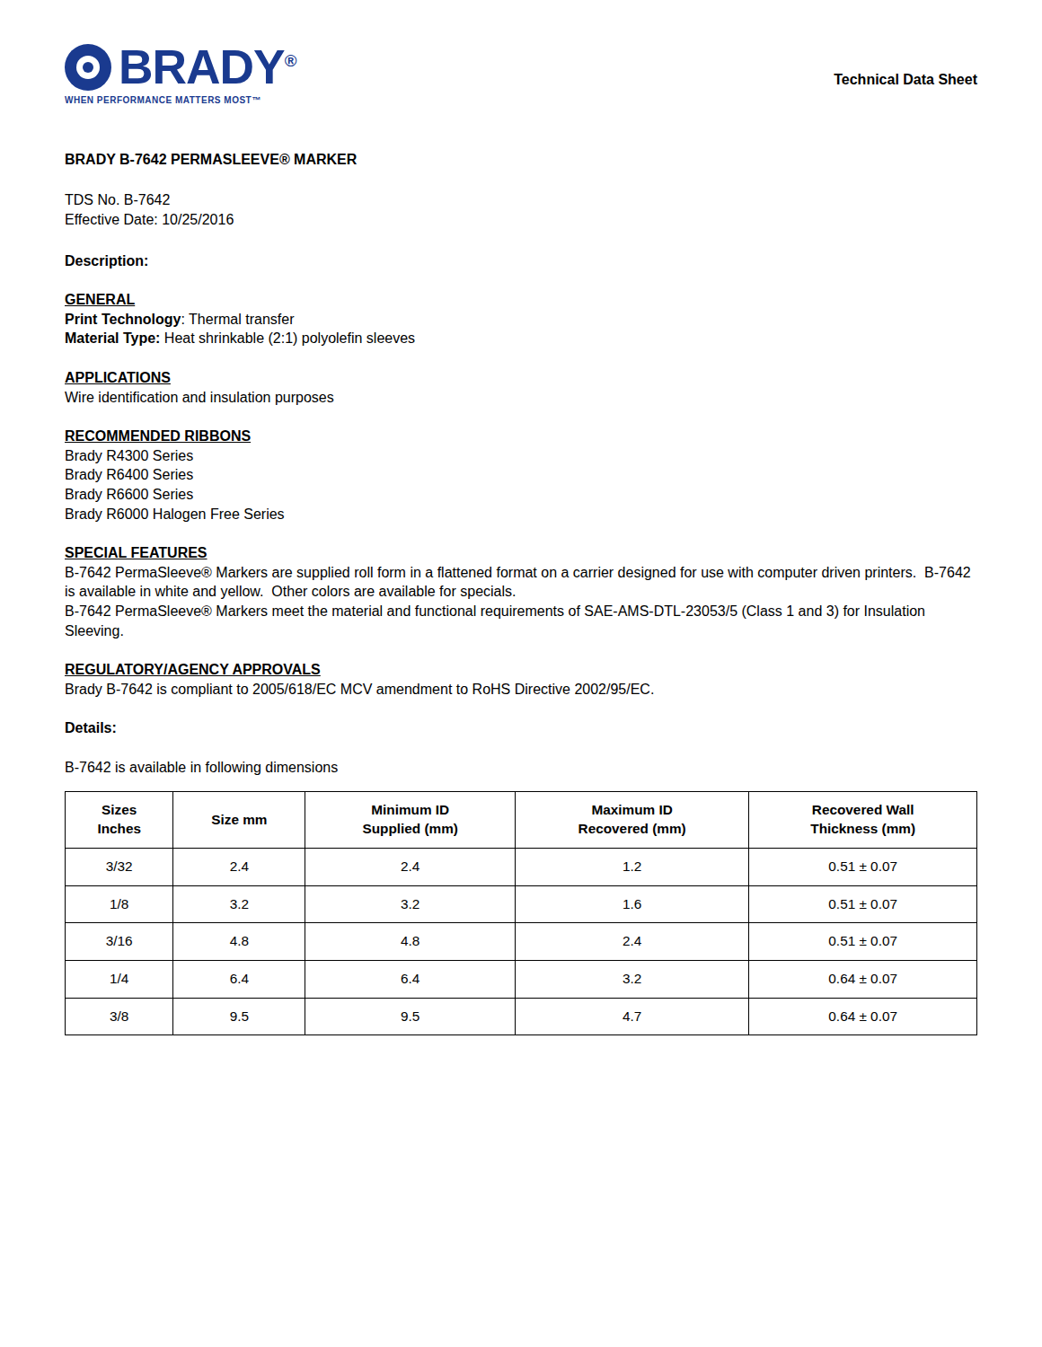BRADY®
WHEN PERFORMANCE MATTERS MOST™
Technical Data Sheet
BRADY B-7642 PERMASLEEVE® MARKER
TDS No. B-7642
Effective Date: 10/25/2016
Description:
GENERAL
Print Technology: Thermal transfer
Material Type: Heat shrinkable (2:1) polyolefin sleeves
APPLICATIONS
Wire identification and insulation purposes
RECOMMENDED RIBBONS
Brady R4300 Series
Brady R6400 Series
Brady R6600 Series
Brady R6000 Halogen Free Series
SPECIAL FEATURES
B-7642 PermaSleeve® Markers are supplied roll form in a flattened format on a carrier designed for use with computer driven printers. B-7642 is available in white and yellow. Other colors are available for specials.
B-7642 PermaSleeve® Markers meet the material and functional requirements of SAE-AMS-DTL-23053/5 (Class 1 and 3) for Insulation Sleeving.
REGULATORY/AGENCY APPROVALS
Brady B-7642 is compliant to 2005/618/EC MCV amendment to RoHS Directive 2002/95/EC.
Details:
B-7642 is available in following dimensions
| Sizes Inches | Size mm | Minimum ID Supplied (mm) | Maximum ID Recovered (mm) | Recovered Wall Thickness (mm) |
| --- | --- | --- | --- | --- |
| 3/32 | 2.4 | 2.4 | 1.2 | 0.51 ± 0.07 |
| 1/8 | 3.2 | 3.2 | 1.6 | 0.51 ± 0.07 |
| 3/16 | 4.8 | 4.8 | 2.4 | 0.51 ± 0.07 |
| 1/4 | 6.4 | 6.4 | 3.2 | 0.64 ± 0.07 |
| 3/8 | 9.5 | 9.5 | 4.7 | 0.64 ± 0.07 |